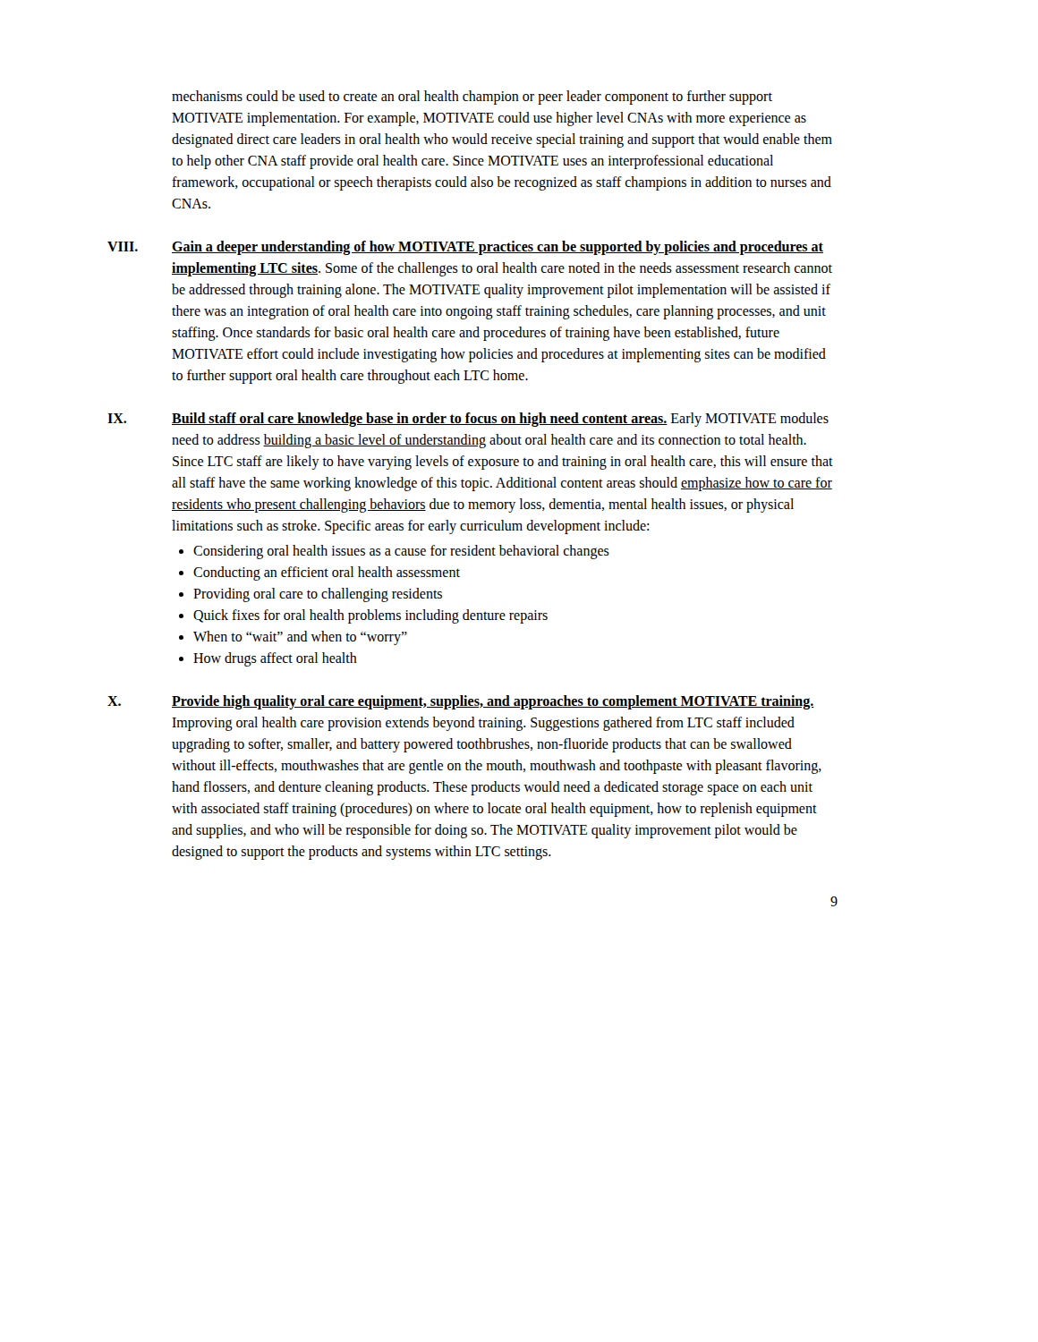mechanisms could be used to create an oral health champion or peer leader component to further support MOTIVATE implementation. For example, MOTIVATE could use higher level CNAs with more experience as designated direct care leaders in oral health who would receive special training and support that would enable them to help other CNA staff provide oral health care. Since MOTIVATE uses an interprofessional educational framework, occupational or speech therapists could also be recognized as staff champions in addition to nurses and CNAs.
VIII.
Gain a deeper understanding of how MOTIVATE practices can be supported by policies and procedures at implementing LTC sites. Some of the challenges to oral health care noted in the needs assessment research cannot be addressed through training alone. The MOTIVATE quality improvement pilot implementation will be assisted if there was an integration of oral health care into ongoing staff training schedules, care planning processes, and unit staffing. Once standards for basic oral health care and procedures of training have been established, future MOTIVATE effort could include investigating how policies and procedures at implementing sites can be modified to further support oral health care throughout each LTC home.
IX.
Build staff oral care knowledge base in order to focus on high need content areas. Early MOTIVATE modules need to address building a basic level of understanding about oral health care and its connection to total health. Since LTC staff are likely to have varying levels of exposure to and training in oral health care, this will ensure that all staff have the same working knowledge of this topic. Additional content areas should emphasize how to care for residents who present challenging behaviors due to memory loss, dementia, mental health issues, or physical limitations such as stroke. Specific areas for early curriculum development include:
Considering oral health issues as a cause for resident behavioral changes
Conducting an efficient oral health assessment
Providing oral care to challenging residents
Quick fixes for oral health problems including denture repairs
When to “wait” and when to “worry”
How drugs affect oral health
X.
Provide high quality oral care equipment, supplies, and approaches to complement MOTIVATE training. Improving oral health care provision extends beyond training. Suggestions gathered from LTC staff included upgrading to softer, smaller, and battery powered toothbrushes, non-fluoride products that can be swallowed without ill-effects, mouthwashes that are gentle on the mouth, mouthwash and toothpaste with pleasant flavoring, hand flossers, and denture cleaning products. These products would need a dedicated storage space on each unit with associated staff training (procedures) on where to locate oral health equipment, how to replenish equipment and supplies, and who will be responsible for doing so. The MOTIVATE quality improvement pilot would be designed to support the products and systems within LTC settings.
9